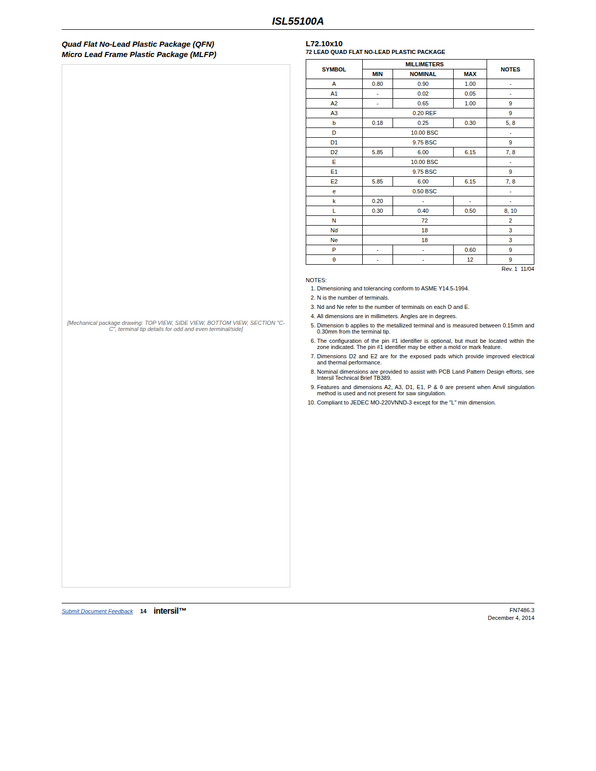ISL55100A
Quad Flat No-Lead Plastic Package (QFN)
Micro Lead Frame Plastic Package (MLFP)
[Mechanical package drawing: TOP VIEW, SIDE VIEW, BOTTOM VIEW, SECTION "C-C", terminal tip details for odd and even terminal/side]
L72.10x10
72 LEAD QUAD FLAT NO-LEAD PLASTIC PACKAGE
| SYMBOL | MILLIMETERS | NOTES |
| --- | --- | --- |
| MIN | NOMINAL | MAX |
| A | 0.80 | 0.90 | 1.00 | - |
| A1 | - | 0.02 | 0.05 | - |
| A2 | - | 0.65 | 1.00 | 9 |
| A3 | 0.20 REF | 9 |
| b | 0.18 | 0.25 | 0.30 | 5, 8 |
| D | 10.00 BSC | - |
| D1 | 9.75 BSC | 9 |
| D2 | 5.85 | 6.00 | 6.15 | 7, 8 |
| E | 10.00 BSC | - |
| E1 | 9.75 BSC | 9 |
| E2 | 5.85 | 6.00 | 6.15 | 7, 8 |
| e | 0.50 BSC | - |
| k | 0.20 | - | - | - |
| L | 0.30 | 0.40 | 0.50 | 8, 10 |
| N | 72 | 2 |
| Nd | 18 | 3 |
| Ne | 18 | 3 |
| P | - | - | 0.60 | 9 |
| θ | - | - | 12 | 9 |
Rev. 1 11/04
NOTES:
Dimensioning and tolerancing conform to ASME Y14.5-1994.
N is the number of terminals.
Nd and Ne refer to the number of terminals on each D and E.
All dimensions are in millimeters. Angles are in degrees.
Dimension b applies to the metallized terminal and is measured between 0.15mm and 0.30mm from the terminal tip.
The configuration of the pin #1 identifier is optional, but must be located within the zone indicated. The pin #1 identifier may be either a mold or mark feature.
Dimensions D2 and E2 are for the exposed pads which provide improved electrical and thermal performance.
Nominal dimensions are provided to assist with PCB Land Pattern Design efforts, see Intersil Technical Brief TB389.
Features and dimensions A2, A3, D1, E1, P & θ are present when Anvil singulation method is used and not present for saw singulation.
Compliant to JEDEC MO-220VNND-3 except for the "L" min dimension.
Submit Document Feedback 14 intersil™
FN7486.3
December 4, 2014